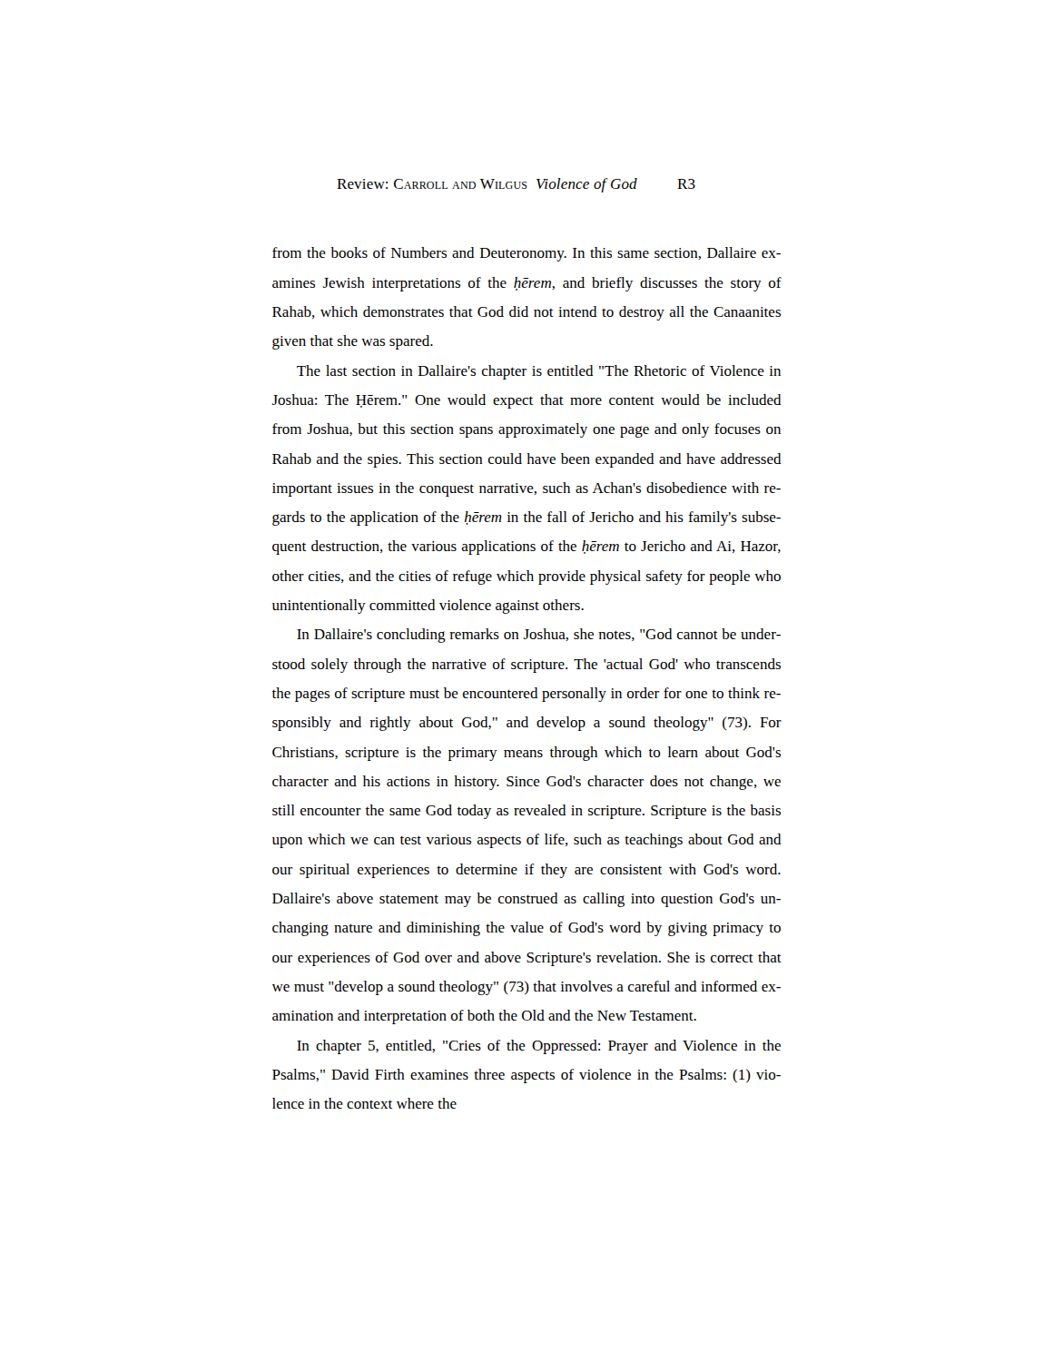Review: Carroll and Wilgus Violence of God R3
from the books of Numbers and Deuteronomy. In this same section, Dallaire examines Jewish interpretations of the ḥērem, and briefly discusses the story of Rahab, which demonstrates that God did not intend to destroy all the Canaanites given that she was spared.
The last section in Dallaire's chapter is entitled "The Rhetoric of Violence in Joshua: The Ḥērem." One would expect that more content would be included from Joshua, but this section spans approximately one page and only focuses on Rahab and the spies. This section could have been expanded and have addressed important issues in the conquest narrative, such as Achan's disobedience with regards to the application of the ḥērem in the fall of Jericho and his family's subsequent destruction, the various applications of the ḥērem to Jericho and Ai, Hazor, other cities, and the cities of refuge which provide physical safety for people who unintentionally committed violence against others.
In Dallaire's concluding remarks on Joshua, she notes, "God cannot be understood solely through the narrative of scripture. The 'actual God' who transcends the pages of scripture must be encountered personally in order for one to think responsibly and rightly about God," and develop a sound theology" (73). For Christians, scripture is the primary means through which to learn about God's character and his actions in history. Since God's character does not change, we still encounter the same God today as revealed in scripture. Scripture is the basis upon which we can test various aspects of life, such as teachings about God and our spiritual experiences to determine if they are consistent with God's word. Dallaire's above statement may be construed as calling into question God's unchanging nature and diminishing the value of God's word by giving primacy to our experiences of God over and above Scripture's revelation. She is correct that we must "develop a sound theology" (73) that involves a careful and informed examination and interpretation of both the Old and the New Testament.
In chapter 5, entitled, "Cries of the Oppressed: Prayer and Violence in the Psalms," David Firth examines three aspects of violence in the Psalms: (1) violence in the context where the